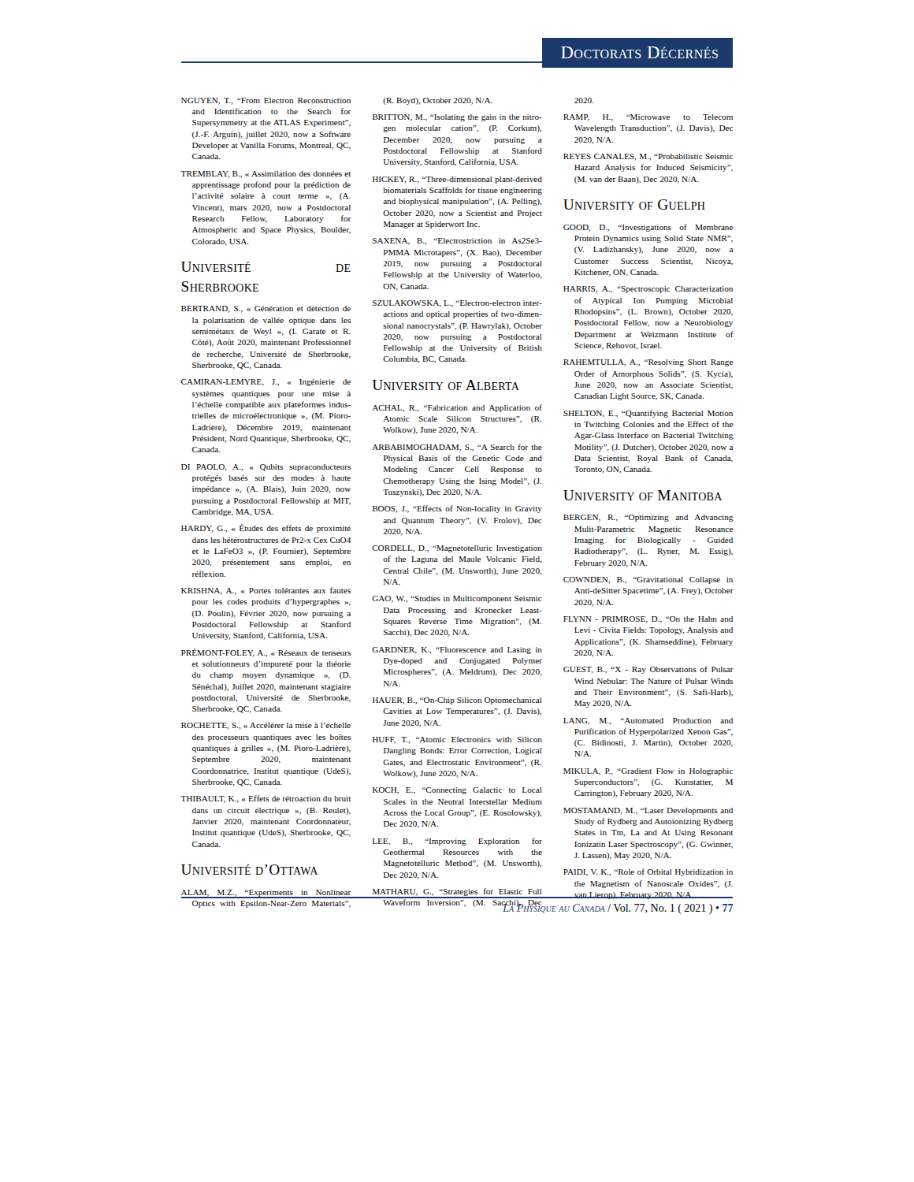Doctorats Décernés
NGUYEN, T., “From Electron Reconstruction and Identification to the Search for Supersymmetry at the ATLAS Experiment”, (J.-F. Arguin), juillet 2020, now a Software Developer at Vanilla Forums, Montreal, QC, Canada.
TREMBLAY, B., « Assimilation des données et apprentissage profond pour la prédiction de l’activité solaire à court terme », (A. Vincent), mars 2020, now a Postdoctoral Research Fellow, Laboratory for Atmospheric and Space Physics, Boulder, Colorado, USA.
Université de Sherbrooke
BERTRAND, S., « Génération et détection de la polarisation de vallée optique dans les semimétaux de Weyl », (I. Garate et R. Côté), Août 2020, maintenant Professionnel de recherche, Université de Sherbrooke, Sherbrooke, QC, Canada.
CAMIRAN-LEMYRE, J., « Ingénierie de systèmes quantiques pour une mise à l’échelle compatible aux plateformes industrielles de microélectronique », (M. Pioro-Ladrière), Décembre 2019, maintenant Président, Nord Quantique, Sherbrooke, QC, Canada.
DI PAOLO, A., « Qubits supraconducteurs protégés basés sur des modes à haute impédance », (A. Blais), Juin 2020, now pursuing a Postdoctoral Fellowship at MIT, Cambridge, MA, USA.
HARDY, G., « Études des effets de proximité dans les hétérostructures de Pr2-x Cex CuO4 et le LaFeO3 », (P. Fournier), Septembre 2020, présentement sans emploi, en réflexion.
KRISHNA, A., « Portes tolérantes aux fautes pour les codes produits d’hypergraphes », (D. Poulin), Février 2020, now pursuing a Postdoctoral Fellowship at Stanford University, Stanford, California, USA.
PRÉMONT-FOLEY, A., « Réseaux de tenseurs et solutionneurs d’impureté pour la théorie du champ moyen dynamique », (D. Sénéchal), Juillet 2020, maintenant stagiaire postdoctoral, Université de Sherbrooke, Sherbrooke, QC, Canada.
ROCHETTE, S., « Accélérer la mise à l’échelle des processeurs quantiques avec les boîtes quantiques à grilles », (M. Pioro-Ladrière), Septembre 2020, maintenant Coordonnatrice, Institut quantique (UdeS), Sherbrooke, QC, Canada.
THIBAULT, K., « Effets de rétroaction du bruit dans un circuit électrique », (B. Reulet), Janvier 2020, maintenant Coordonnateur, Institut quantique (UdeS), Sherbrooke, QC, Canada.
Université d’Ottawa
ALAM, M.Z., “Experiments in Nonlinear Optics with Epsilon-Near-Zero Materials”, (R. Boyd), October 2020, N/A.
BRITTON, M., “Isolating the gain in the nitrogen molecular cation”, (P. Corkum), December 2020, now pursuing a Postdoctoral Fellowship at Stanford University, Stanford, California, USA.
HICKEY, R., “Three-dimensional plant-derived biomaterials Scaffolds for tissue engineering and biophysical manipulation”, (A. Pelling), October 2020, now a Scientist and Project Manager at Spiderwort Inc.
SAXENA, B., “Electrostriction in As2Se3-PMMA Microtapers”, (X. Bao), December 2019, now pursuing a Postdoctoral Fellowship at the University of Waterloo, ON, Canada.
SZULAKOWSKA, L., “Electron-electron interactions and optical properties of two-dimensional nanocrystals”, (P. Hawrylak), October 2020, now pursuing a Postdoctoral Fellowship at the University of British Columbia, BC, Canada.
University of Alberta
ACHAL, R., “Fabrication and Application of Atomic Scale Silicon Structures”, (R. Wolkow), June 2020, N/A.
ARBABIMOGHADAM, S., “A Search for the Physical Basis of the Genetic Code and Modeling Cancer Cell Response to Chemotherapy Using the Ising Model”, (J. Tuszynski), Dec 2020, N/A.
BOOS, J., “Effects of Non-locality in Gravity and Quantum Theory”, (V. Frolov), Dec 2020, N/A.
CORDELL, D., “Magnetotelluric Investigation of the Laguna del Maule Volcanic Field, Central Chile”, (M. Unsworth), June 2020, N/A.
GAO, W., “Studies in Multicomponent Seismic Data Processing and Kronecker Least-Squares Reverse Time Migration”, (M. Sacchi), Dec 2020, N/A.
GARDNER, K., “Fluorescence and Lasing in Dye-doped and Conjugated Polymer Microspheres”, (A. Meldrum), Dec 2020, N/A.
HAUER, B., “On-Chip Silicon Optomechanical Cavities at Low Temperatures”, (J. Davis), June 2020, N/A.
HUFF, T., “Atomic Electronics with Silicon Dangling Bonds: Error Correction, Logical Gates, and Electrostatic Environment”, (R. Wolkow), June 2020, N/A.
KOCH, E., “Connecting Galactic to Local Scales in the Neutral Interstellar Medium Across the Local Group”, (E. Rosolowsky), Dec 2020, N/A.
LEE, B., “Improving Exploration for Geothermal Resources with the Magnetotelluric Method”, (M. Unsworth), Dec 2020, N/A.
MATHARU, G., “Strategies for Elastic Full Waveform Inversion”, (M. Sacchi), Dec 2020.
RAMP, H., “Microwave to Telecom Wavelength Transduction”, (J. Davis), Dec 2020, N/A.
REYES CANALES, M., “Probabilistic Seismic Hazard Analysis for Induced Seismicity”, (M. van der Baan), Dec 2020, N/A.
University of Guelph
GOOD, D., “Investigations of Membrane Protein Dynamics using Solid State NMR”, (V. Ladizhansky), June 2020, now a Customer Success Scientist, Nicoya, Kitchener, ON, Canada.
HARRIS, A., “Spectroscopic Characterization of Atypical Ion Pumping Microbial Rhodopsins”, (L. Brown), October 2020, Postdoctoral Fellow, now a Neurobiology Department at Weizmann Institute of Science, Rehovot, Israel.
RAHEMTULLA, A., “Resolving Short Range Order of Amorphous Solids”, (S. Kycia), June 2020, now an Associate Scientist, Canadian Light Source, SK, Canada.
SHELTON, E., “Quantifying Bacterial Motion in Twitching Colonies and the Effect of the Agar-Glass Interface on Bacterial Twitching Motility”, (J. Dutcher), October 2020, now a Data Scientist, Royal Bank of Canada, Toronto, ON, Canada.
University of Manitoba
BERGEN, R., “Optimizing and Advancing Mulit-Parametric Magnetic Resonance Imaging for Biologically - Guided Radiotherapy”, (L. Ryner, M. Essig), February 2020, N/A.
COWNDEN, B., “Gravitational Collapse in Anti-deSitter Spacetime”, (A. Frey), October 2020, N/A.
FLYNN - PRIMROSE, D., “On the Hahn and Levi - Civita Fields: Topology, Analysis and Applications”, (K. Shamseddine), February 2020, N/A.
GUEST, B., “X - Ray Observations of Pulsar Wind Nebular: The Nature of Pulsar Winds and Their Environment”, (S. Safi-Harb), May 2020, N/A.
LANG, M., “Automated Production and Purification of Hyperpolarized Xenon Gas”, (C. Bidinosti, J. Martin), October 2020, N/A.
MIKULA, P., “Gradient Flow in Holographic Superconductors”, (G. Kunstatter, M Carrington), February 2020, N/A.
MOSTAMAND, M., “Laser Developments and Study of Rydberg and Autoionizing Rydberg States in Tm, La and At Using Resonant Ionizatin Laser Spectroscopy”, (G. Gwinner, J. Lassen), May 2020, N/A.
PAIDI, V. K., “Role of Orbital Hybridization in the Magnetism of Nanoscale Oxides”, (J. van Lierop), February 2020, N/A.
La Physique au Canada / Vol. 77, No. 1 ( 2021 ) • 77